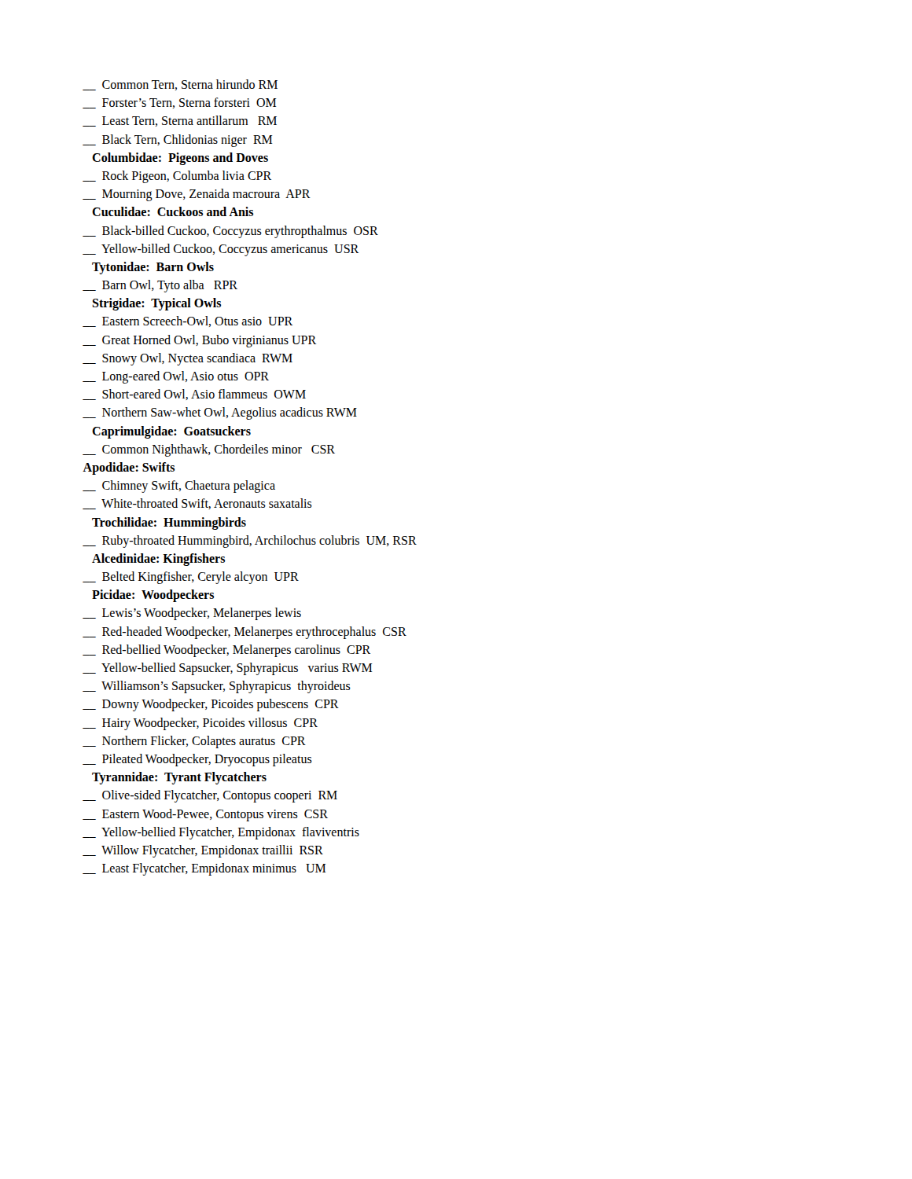__ Common Tern, Sterna hirundo RM
__ Forster’s Tern, Sterna forsteri OM
__ Least Tern, Sterna antillarum RM
__ Black Tern, Chlidonias niger RM
Columbidae: Pigeons and Doves
__ Rock Pigeon, Columba livia CPR
__ Mourning Dove, Zenaida macroura APR
Cuculidae: Cuckoos and Anis
__ Black-billed Cuckoo, Coccyzus erythropthalmus OSR
__ Yellow-billed Cuckoo, Coccyzus americanus USR
Tytonidae: Barn Owls
__ Barn Owl, Tyto alba RPR
Strigidae: Typical Owls
__ Eastern Screech-Owl, Otus asio UPR
__ Great Horned Owl, Bubo virginianus UPR
__ Snowy Owl, Nyctea scandiaca RWM
__ Long-eared Owl, Asio otus OPR
__ Short-eared Owl, Asio flammeus OWM
__ Northern Saw-whet Owl, Aegolius acadicus RWM
Caprimulgidae: Goatsuckers
__ Common Nighthawk, Chordeiles minor CSR
Apodidae: Swifts
__ Chimney Swift, Chaetura pelagica
__ White-throated Swift, Aeronauts saxatalis
Trochilidae: Hummingbirds
__ Ruby-throated Hummingbird, Archilochus colubris UM, RSR
Alcedinidae: Kingfishers
__ Belted Kingfisher, Ceryle alcyon UPR
Picidae: Woodpeckers
__ Lewis’s Woodpecker, Melanerpes lewis
__ Red-headed Woodpecker, Melanerpes erythrocephalus CSR
__ Red-bellied Woodpecker, Melanerpes carolinus CPR
__ Yellow-bellied Sapsucker, Sphyrapicus varius RWM
__ Williamson’s Sapsucker, Sphyrapicus thyroideus
__ Downy Woodpecker, Picoides pubescens CPR
__ Hairy Woodpecker, Picoides villosus CPR
__ Northern Flicker, Colaptes auratus CPR
__ Pileated Woodpecker, Dryocopus pileatus
Tyrannidae: Tyrant Flycatchers
__ Olive-sided Flycatcher, Contopus cooperi RM
__ Eastern Wood-Pewee, Contopus virens CSR
__ Yellow-bellied Flycatcher, Empidonax flaviventris
__ Willow Flycatcher, Empidonax traillii RSR
__ Least Flycatcher, Empidonax minimus UM